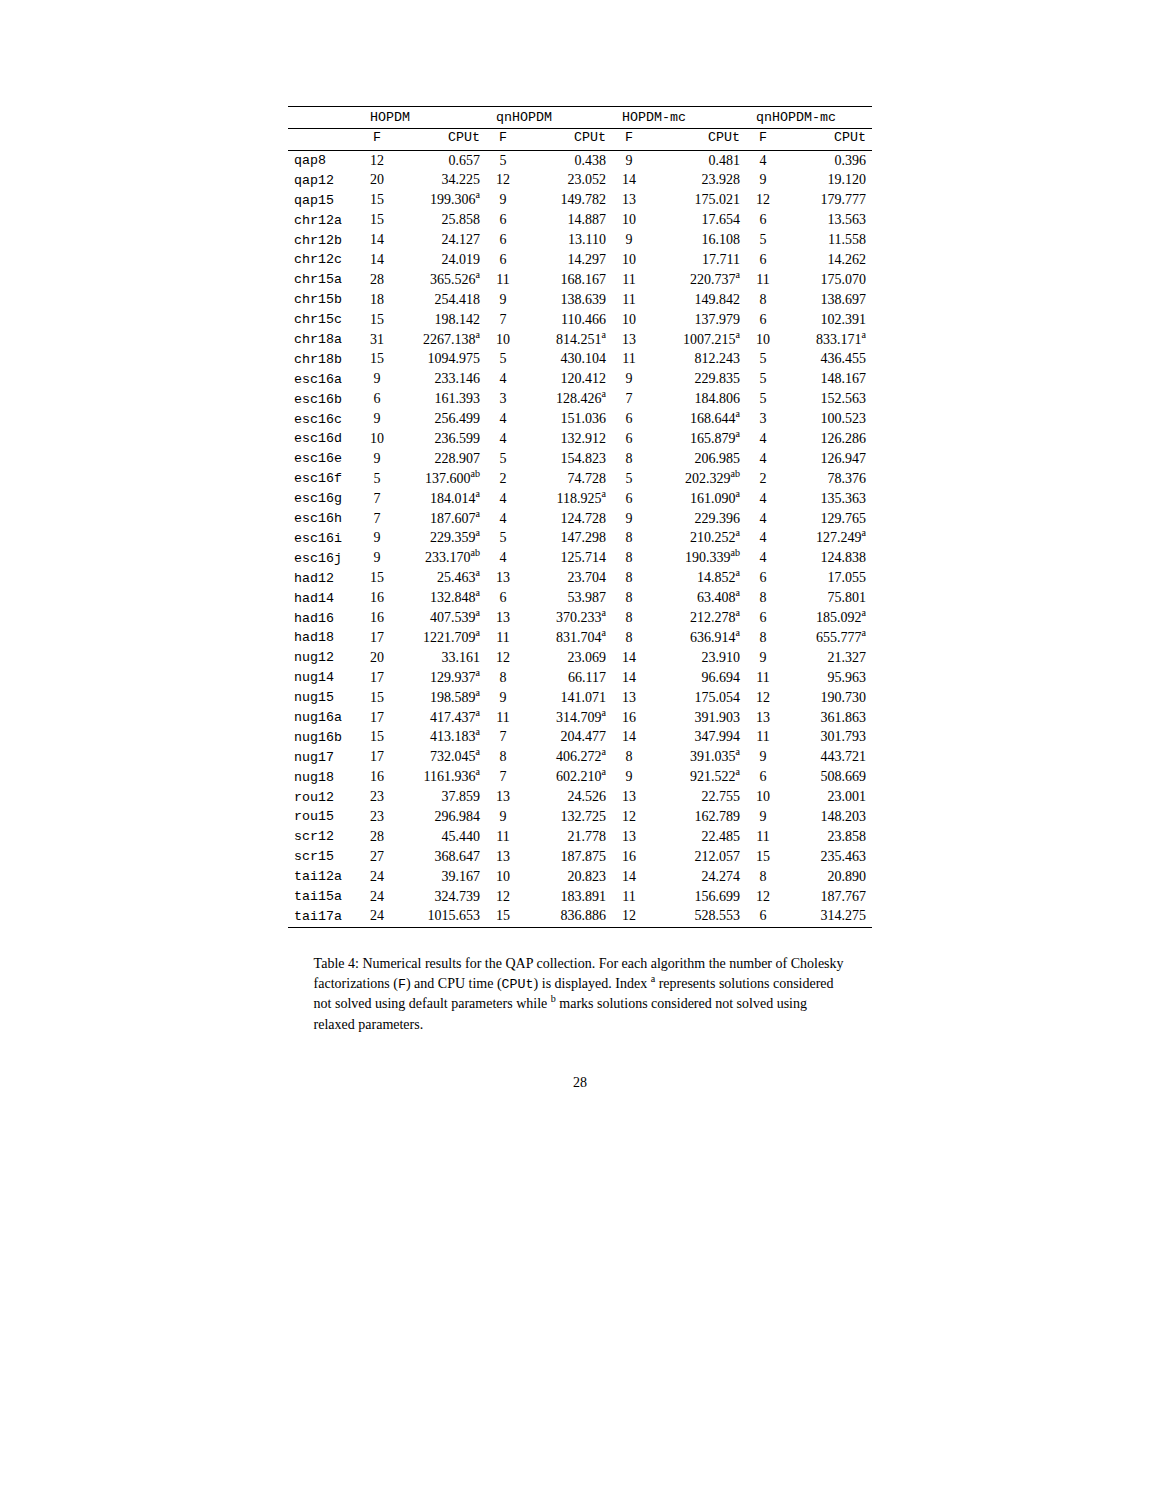| | HOPDM | qnHOPDM | HOPDM-mc | qnHOPDM-mc |
| --- | --- | --- | --- | --- |
| | F | CPUt | F | CPUt | F | CPUt | F | CPUt |
| qap8 | 12 | 0.657 | 5 | 0.438 | 9 | 0.481 | 4 | 0.396 |
| qap12 | 20 | 34.225 | 12 | 23.052 | 14 | 23.928 | 9 | 19.120 |
| qap15 | 15 | 199.306 a | 9 | 149.782 | 13 | 175.021 | 12 | 179.777 |
| chr12a | 15 | 25.858 | 6 | 14.887 | 10 | 17.654 | 6 | 13.563 |
| chr12b | 14 | 24.127 | 6 | 13.110 | 9 | 16.108 | 5 | 11.558 |
| chr12c | 14 | 24.019 | 6 | 14.297 | 10 | 17.711 | 6 | 14.262 |
| chr15a | 28 | 365.526 a | 11 | 168.167 | 11 | 220.737 a | 11 | 175.070 |
| chr15b | 18 | 254.418 | 9 | 138.639 | 11 | 149.842 | 8 | 138.697 |
| chr15c | 15 | 198.142 | 7 | 110.466 | 10 | 137.979 | 6 | 102.391 |
| chr18a | 31 | 2267.138 a | 10 | 814.251 a | 13 | 1007.215 a | 10 | 833.171 a |
| chr18b | 15 | 1094.975 | 5 | 430.104 | 11 | 812.243 | 5 | 436.455 |
| esc16a | 9 | 233.146 | 4 | 120.412 | 9 | 229.835 | 5 | 148.167 |
| esc16b | 6 | 161.393 | 3 | 128.426 a | 7 | 184.806 | 5 | 152.563 |
| esc16c | 9 | 256.499 | 4 | 151.036 | 6 | 168.644 a | 3 | 100.523 |
| esc16d | 10 | 236.599 | 4 | 132.912 | 6 | 165.879 a | 4 | 126.286 |
| esc16e | 9 | 228.907 | 5 | 154.823 | 8 | 206.985 | 4 | 126.947 |
| esc16f | 5 | 137.600 ab | 2 | 74.728 | 5 | 202.329 ab | 2 | 78.376 |
| esc16g | 7 | 184.014 a | 4 | 118.925 a | 6 | 161.090 a | 4 | 135.363 |
| esc16h | 7 | 187.607 a | 4 | 124.728 | 9 | 229.396 | 4 | 129.765 |
| esc16i | 9 | 229.359 a | 5 | 147.298 | 8 | 210.252 a | 4 | 127.249 a |
| esc16j | 9 | 233.170 ab | 4 | 125.714 | 8 | 190.339 ab | 4 | 124.838 |
| had12 | 15 | 25.463 a | 13 | 23.704 | 8 | 14.852 a | 6 | 17.055 |
| had14 | 16 | 132.848 a | 6 | 53.987 | 8 | 63.408 a | 8 | 75.801 |
| had16 | 16 | 407.539 a | 13 | 370.233 a | 8 | 212.278 a | 6 | 185.092 a |
| had18 | 17 | 1221.709 a | 11 | 831.704 a | 8 | 636.914 a | 8 | 655.777 a |
| nug12 | 20 | 33.161 | 12 | 23.069 | 14 | 23.910 | 9 | 21.327 |
| nug14 | 17 | 129.937 a | 8 | 66.117 | 14 | 96.694 | 11 | 95.963 |
| nug15 | 15 | 198.589 a | 9 | 141.071 | 13 | 175.054 | 12 | 190.730 |
| nug16a | 17 | 417.437 a | 11 | 314.709 a | 16 | 391.903 | 13 | 361.863 |
| nug16b | 15 | 413.183 a | 7 | 204.477 | 14 | 347.994 | 11 | 301.793 |
| nug17 | 17 | 732.045 a | 8 | 406.272 a | 8 | 391.035 a | 9 | 443.721 |
| nug18 | 16 | 1161.936 a | 7 | 602.210 a | 9 | 921.522 a | 6 | 508.669 |
| rou12 | 23 | 37.859 | 13 | 24.526 | 13 | 22.755 | 10 | 23.001 |
| rou15 | 23 | 296.984 | 9 | 132.725 | 12 | 162.789 | 9 | 148.203 |
| scr12 | 28 | 45.440 | 11 | 21.778 | 13 | 22.485 | 11 | 23.858 |
| scr15 | 27 | 368.647 | 13 | 187.875 | 16 | 212.057 | 15 | 235.463 |
| tai12a | 24 | 39.167 | 10 | 20.823 | 14 | 24.274 | 8 | 20.890 |
| tai15a | 24 | 324.739 | 12 | 183.891 | 11 | 156.699 | 12 | 187.767 |
| tai17a | 24 | 1015.653 | 15 | 836.886 | 12 | 528.553 | 6 | 314.275 |
Table 4: Numerical results for the QAP collection. For each algorithm the number of Cholesky factorizations (F) and CPU time (CPUt) is displayed. Index a represents solutions considered not solved using default parameters while b marks solutions considered not solved using relaxed parameters.
28